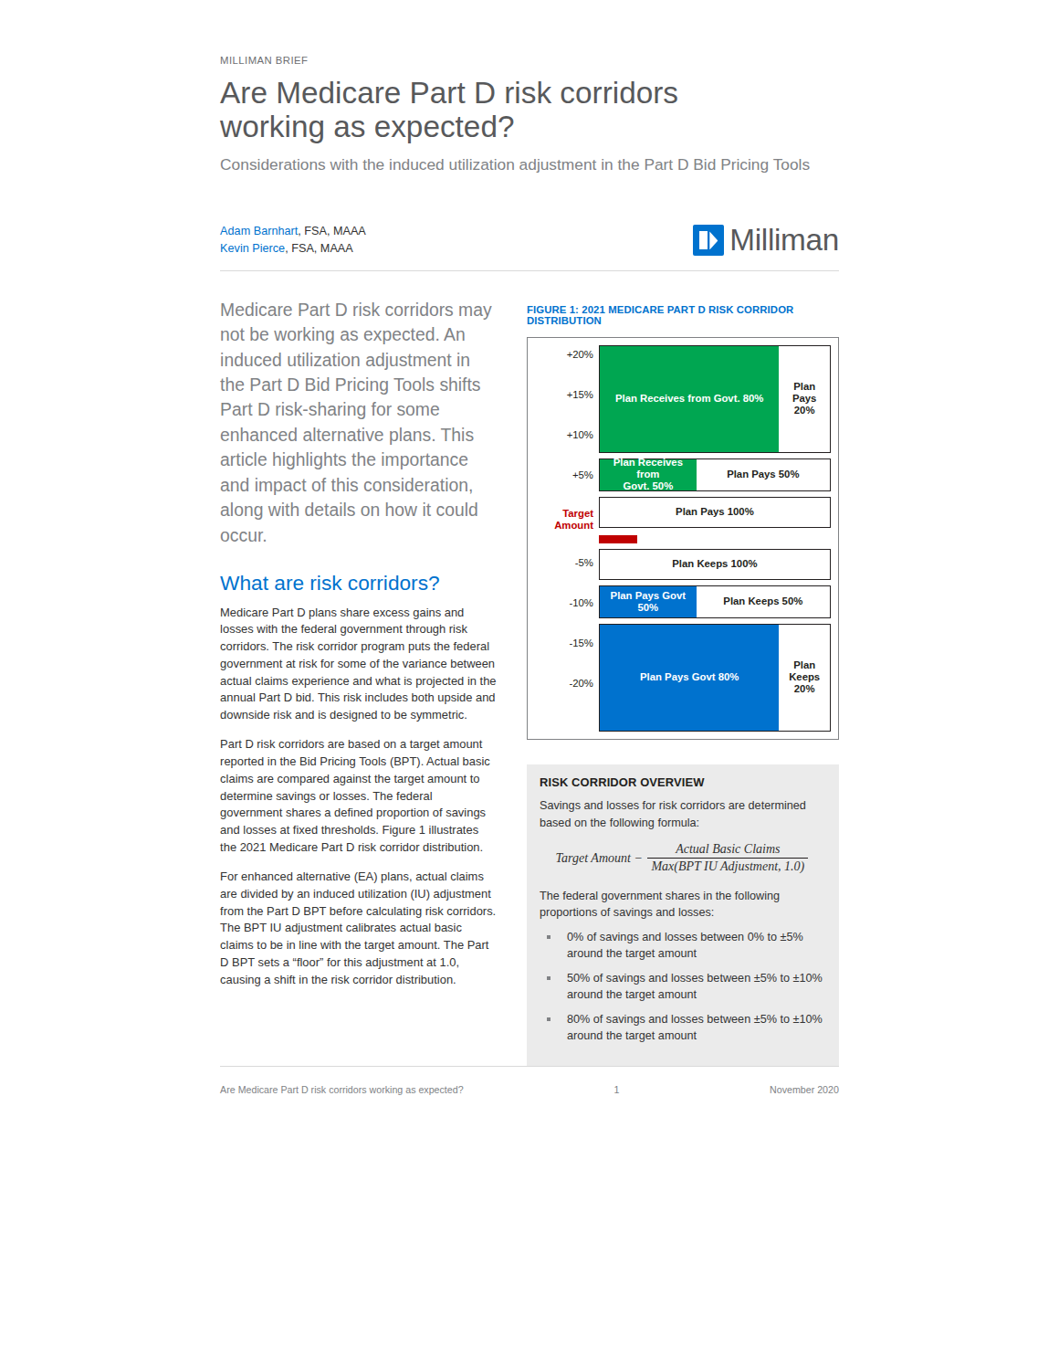MILLIMAN BRIEF
Are Medicare Part D risk corridors
working as expected?
Considerations with the induced utilization adjustment in the Part D Bid Pricing Tools
Adam Barnhart, FSA, MAAA
Kevin Pierce, FSA, MAAA
Milliman
Medicare Part D risk corridors may not be working as expected. An induced utilization adjustment in the Part D Bid Pricing Tools shifts Part D risk-sharing for some enhanced alternative plans. This article highlights the importance and impact of this consideration, along with details on how it could occur.
What are risk corridors?
Medicare Part D plans share excess gains and losses with the federal government through risk corridors. The risk corridor program puts the federal government at risk for some of the variance between actual claims experience and what is projected in the annual Part D bid. This risk includes both upside and downside risk and is designed to be symmetric.
Part D risk corridors are based on a target amount reported in the Bid Pricing Tools (BPT). Actual basic claims are compared against the target amount to determine savings or losses. The federal government shares a defined proportion of savings and losses at fixed thresholds. Figure 1 illustrates the 2021 Medicare Part D risk corridor distribution.
For enhanced alternative (EA) plans, actual claims are divided by an induced utilization (IU) adjustment from the Part D BPT before calculating risk corridors. The BPT IU adjustment calibrates actual basic claims to be in line with the target amount. The Part D BPT sets a “floor” for this adjustment at 1.0, causing a shift in the risk corridor distribution.
FIGURE 1: 2021 MEDICARE PART D RISK CORRIDOR DISTRIBUTION
+20%
+15%
+10%
+5%
Target
Amount
-5%
-10%
-15%
-20%
Plan Receives from Govt. 80%
Plan
Pays
20%
Plan Receives from
Govt. 50%
Plan Pays 50%
Plan Pays 100%
Plan Keeps 100%
Plan Pays Govt 50%
Plan Keeps 50%
Plan Pays Govt 80%
Plan
Keeps
20%
RISK CORRIDOR OVERVIEW
Savings and losses for risk corridors are determined based on the following formula:
Target Amount − Actual Basic Claims Max(BPT IU Adjustment, 1.0)
The federal government shares in the following proportions of savings and losses:
0% of savings and losses between 0% to ±5% around the target amount
50% of savings and losses between ±5% to ±10% around the target amount
80% of savings and losses between ±5% to ±10% around the target amount
Are Medicare Part D risk corridors working as expected?
1
November 2020